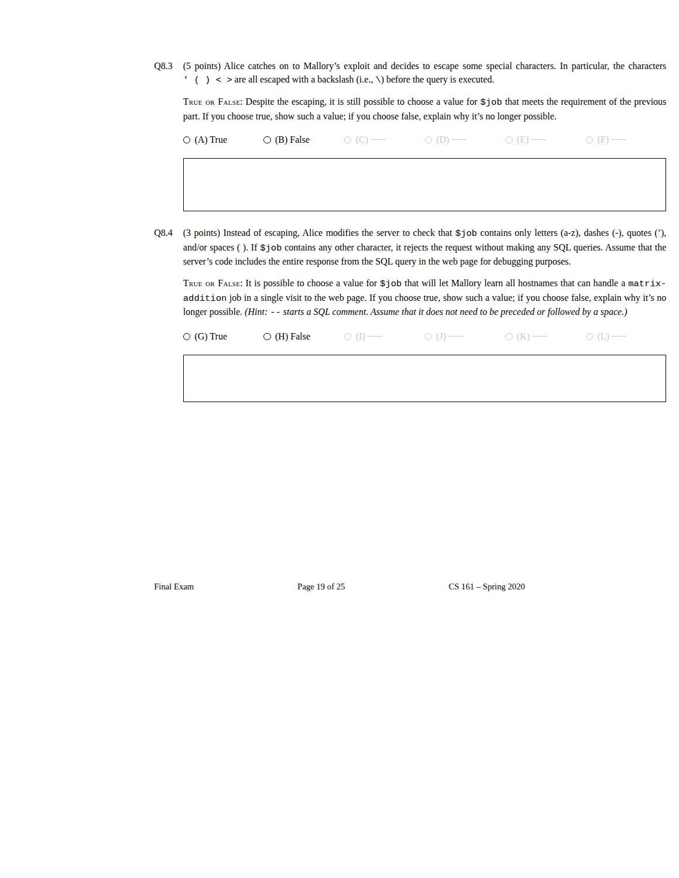Q8.3
(5 points) Alice catches on to Mallory’s exploit and decides to escape some special characters. In particular, the characters ' ( ) < > are all escaped with a backslash (i.e., \) before the query is executed.
True or False: Despite the escaping, it is still possible to choose a value for $job that meets the requirement of the previous part. If you choose true, show such a value; if you choose false, explain why it’s no longer possible.
(A) True (B) False (C) (D) (E) (F)
Q8.4
(3 points) Instead of escaping, Alice modifies the server to check that $job contains only letters (a-z), dashes (-), quotes (’), and/or spaces ( ). If $job contains any other character, it rejects the request without making any SQL queries. Assume that the server’s code includes the entire response from the SQL query in the web page for debugging purposes.
True or False: It is possible to choose a value for $job that will let Mallory learn all hostnames that can handle a matrix-addition job in a single visit to the web page. If you choose true, show such a value; if you choose false, explain why it’s no longer possible. (Hint: -- starts a SQL comment. Assume that it does not need to be preceded or followed by a space.)
(G) True (H) False (I) (J) (K) (L)
Final Exam
Page 19 of 25
CS 161 – Spring 2020